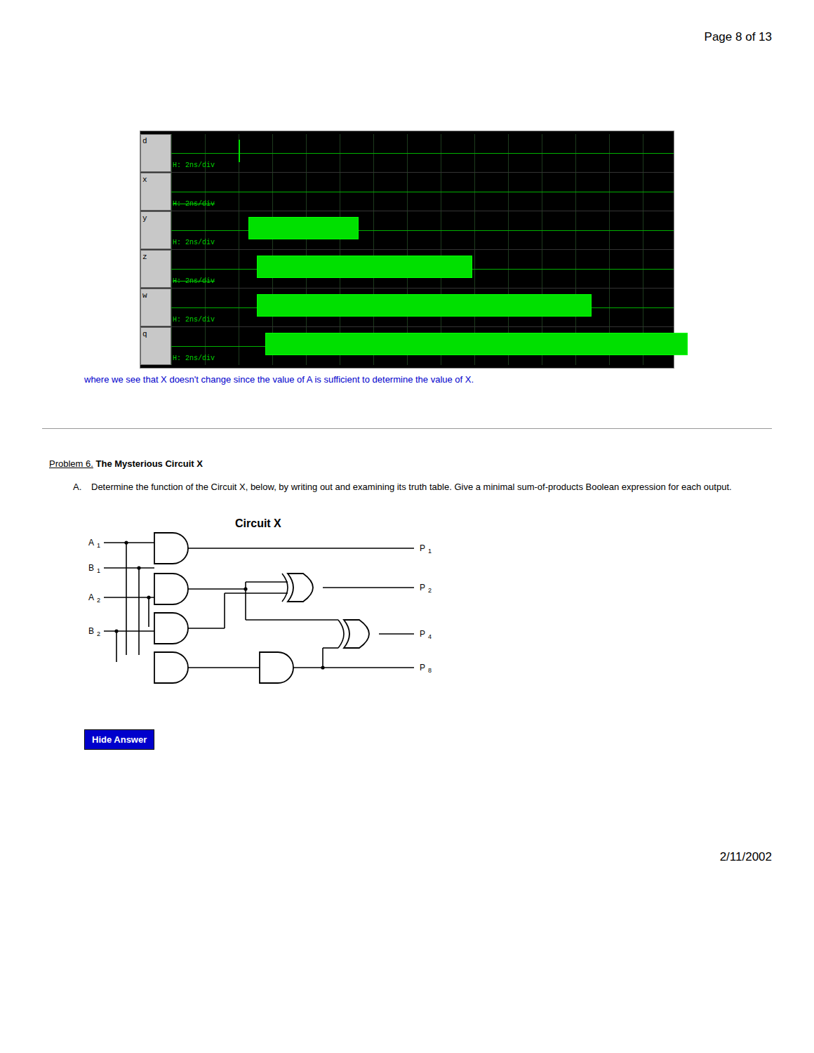Page 8 of 13
d
H: 2ns/div
x
H: 2ns/div
y
H: 2ns/div
z
H: 2ns/div
w
H: 2ns/div
q
H: 2ns/div
where we see that X doesn't change since the value of A is sufficient to determine the value of X.
Problem 6. The Mysterious Circuit X
Determine the function of the Circuit X, below, by writing out and examining its truth table. Give a minimal sum-of-products Boolean expression for each output.
Circuit X A1 B1 A2 B2 P1 P2 P8 P4
Hide Answer
2/11/2002